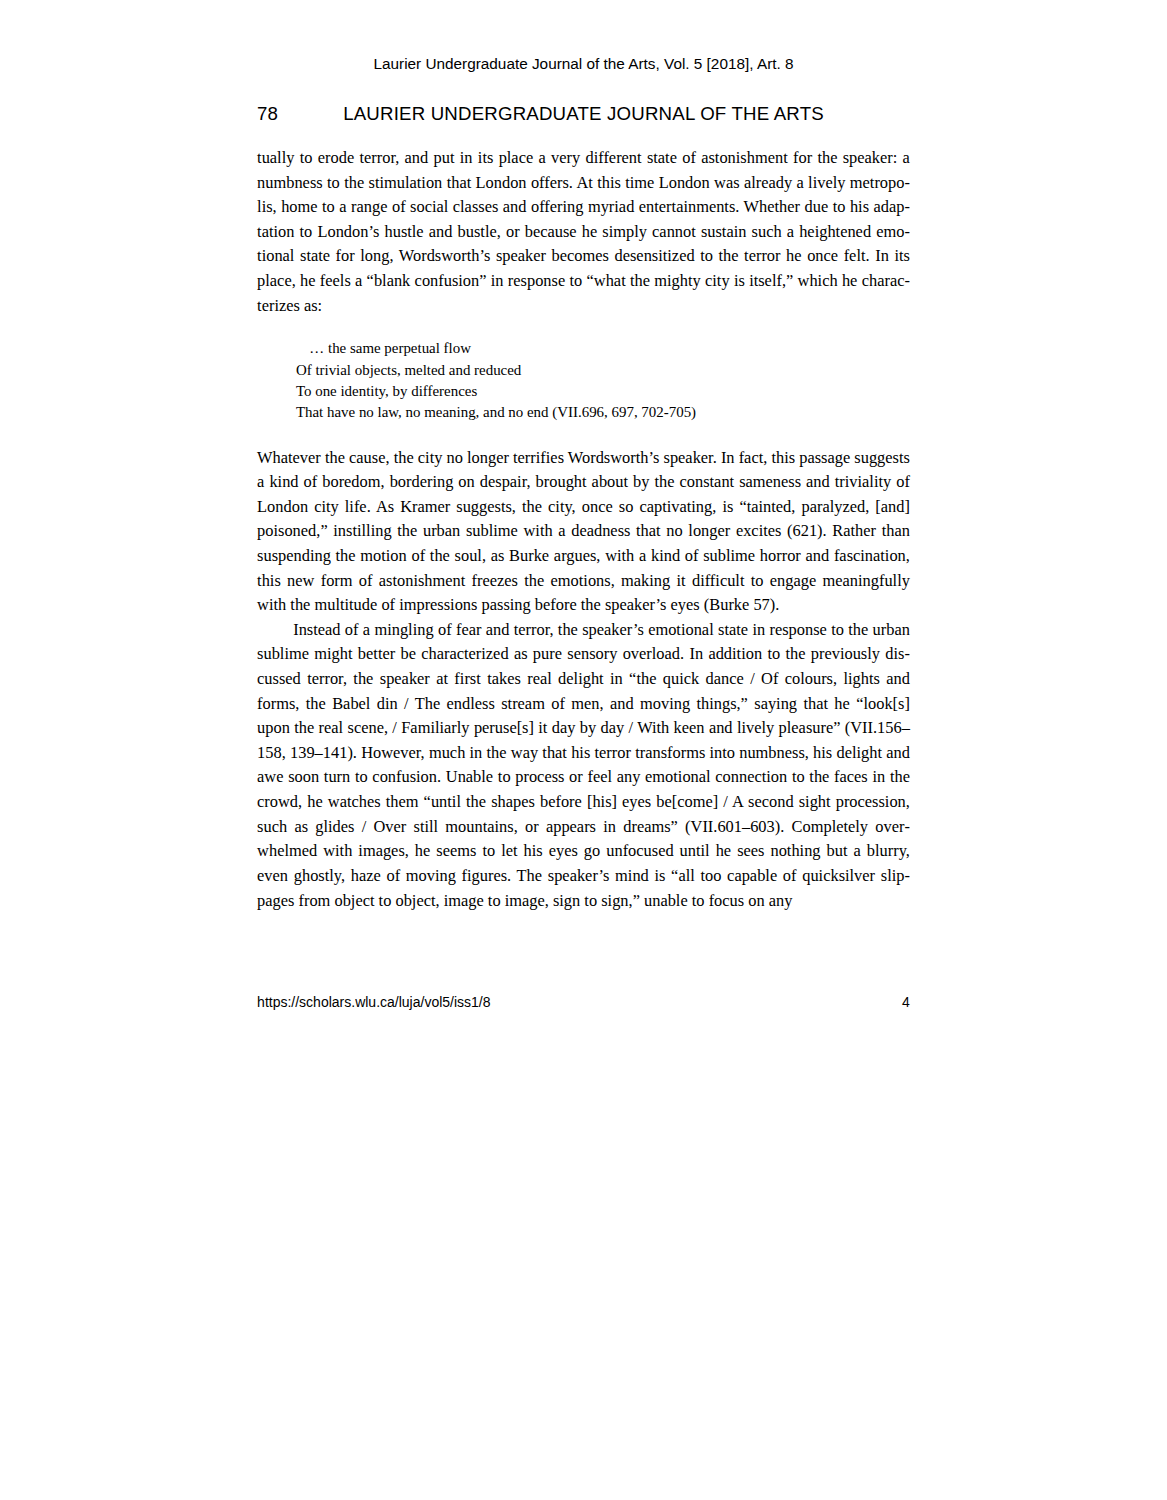Laurier Undergraduate Journal of the Arts, Vol. 5 [2018], Art. 8
78
LAURIER UNDERGRADUATE JOURNAL OF THE ARTS
tually to erode terror, and put in its place a very different state of astonishment for the speaker: a numbness to the stimulation that London offers. At this time London was already a lively metropolis, home to a range of social classes and offering myriad entertainments. Whether due to his adaptation to London’s hustle and bustle, or because he simply cannot sustain such a heightened emotional state for long, Wordsworth’s speaker becomes desensitized to the terror he once felt. In its place, he feels a “blank confusion” in response to “what the mighty city is itself,” which he characterizes as:
… the same perpetual flow Of trivial objects, melted and reduced To one identity, by differences That have no law, no meaning, and no end (VII.696, 697, 702-705)
Whatever the cause, the city no longer terrifies Wordsworth’s speaker. In fact, this passage suggests a kind of boredom, bordering on despair, brought about by the constant sameness and triviality of London city life. As Kramer suggests, the city, once so captivating, is “tainted, paralyzed, [and] poisoned,” instilling the urban sublime with a deadness that no longer excites (621). Rather than suspending the motion of the soul, as Burke argues, with a kind of sublime horror and fascination, this new form of astonishment freezes the emotions, making it difficult to engage meaningfully with the multitude of impressions passing before the speaker’s eyes (Burke 57).
Instead of a mingling of fear and terror, the speaker’s emotional state in response to the urban sublime might better be characterized as pure sensory overload. In addition to the previously discussed terror, the speaker at first takes real delight in “the quick dance / Of colours, lights and forms, the Babel din / The endless stream of men, and moving things,” saying that he “look[s] upon the real scene, / Familiarly peruse[s] it day by day / With keen and lively pleasure” (VII.156–158, 139–141). However, much in the way that his terror transforms into numbness, his delight and awe soon turn to confusion. Unable to process or feel any emotional connection to the faces in the crowd, he watches them “until the shapes before [his] eyes be[come] / A second sight procession, such as glides / Over still mountains, or appears in dreams” (VII.601–603). Completely overwhelmed with images, he seems to let his eyes go unfocused until he sees nothing but a blurry, even ghostly, haze of moving figures. The speaker’s mind is “all too capable of quicksilver slippages from object to object, image to image, sign to sign,” unable to focus on any
https://scholars.wlu.ca/luja/vol5/iss1/8 4